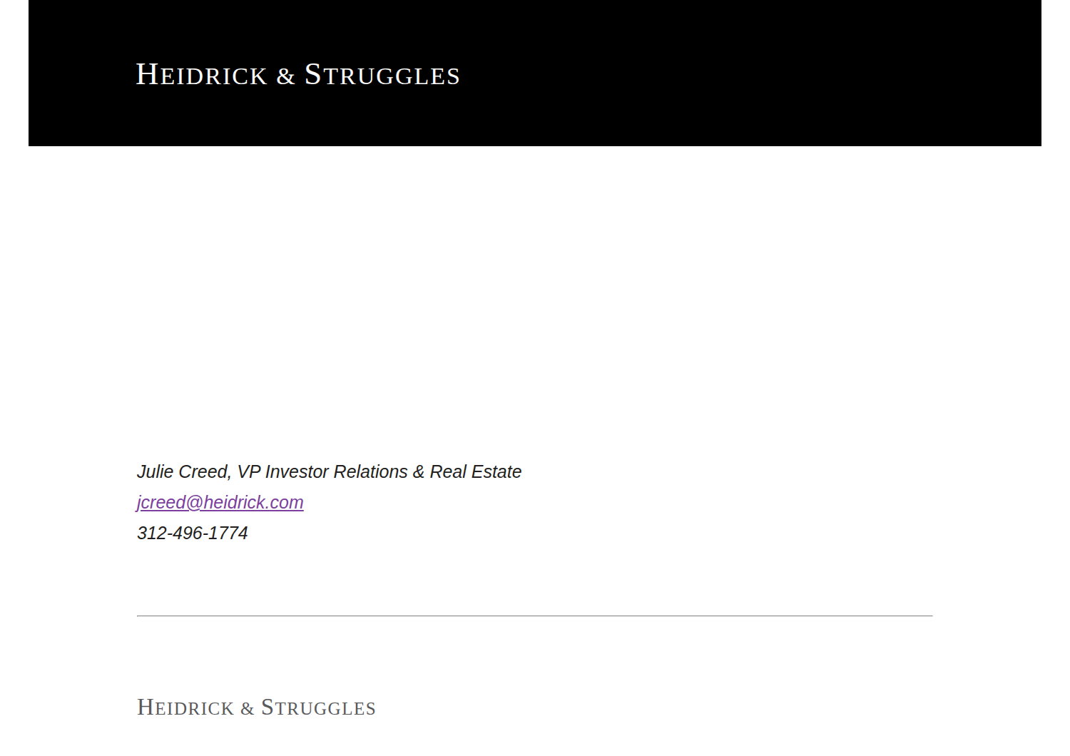HEIDRICK & STRUGGLES
Julie Creed, VP Investor Relations & Real Estate
jcreed@heidrick.com
312-496-1774
HEIDRICK & STRUGGLES